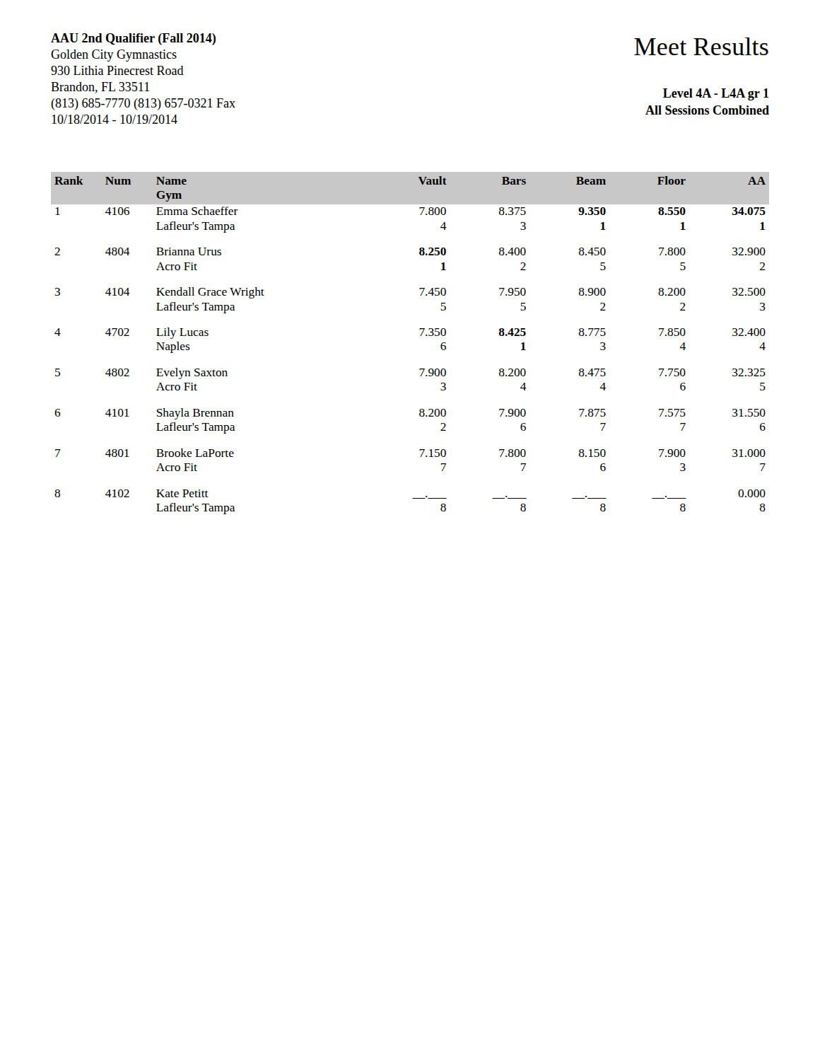AAU 2nd Qualifier (Fall 2014)
Golden City Gymnastics
930 Lithia Pinecrest Road
Brandon, FL 33511
(813) 685-7770 (813) 657-0321 Fax
10/18/2014 - 10/19/2014
Meet Results
Level 4A - L4A gr 1
All Sessions Combined
| Rank | Num | Name Gym | Vault | Bars | Beam | Floor | AA |
| --- | --- | --- | --- | --- | --- | --- | --- |
| 1 | 4106 | Emma Schaeffer | 7.800 | 8.375 | 9.350 | 8.550 | 34.075 |
| | | Lafleur's Tampa | 4 | 3 | 1 | 1 | 1 |
| 2 | 4804 | Brianna Urus | 8.250 | 8.400 | 8.450 | 7.800 | 32.900 |
| | | Acro Fit | 1 | 2 | 5 | 5 | 2 |
| 3 | 4104 | Kendall Grace Wright | 7.450 | 7.950 | 8.900 | 8.200 | 32.500 |
| | | Lafleur's Tampa | 5 | 5 | 2 | 2 | 3 |
| 4 | 4702 | Lily Lucas | 7.350 | 8.425 | 8.775 | 7.850 | 32.400 |
| | | Naples | 6 | 1 | 3 | 4 | 4 |
| 5 | 4802 | Evelyn Saxton | 7.900 | 8.200 | 8.475 | 7.750 | 32.325 |
| | | Acro Fit | 3 | 4 | 4 | 6 | 5 |
| 6 | 4101 | Shayla Brennan | 8.200 | 7.900 | 7.875 | 7.575 | 31.550 |
| | | Lafleur's Tampa | 2 | 6 | 7 | 7 | 6 |
| 7 | 4801 | Brooke LaPorte | 7.150 | 7.800 | 8.150 | 7.900 | 31.000 |
| | | Acro Fit | 7 | 7 | 6 | 3 | 7 |
| 8 | 4102 | Kate Petitt | __.___ | __.___ | __.___ | __.___ | 0.000 |
| | | Lafleur's Tampa | 8 | 8 | 8 | 8 | 8 |